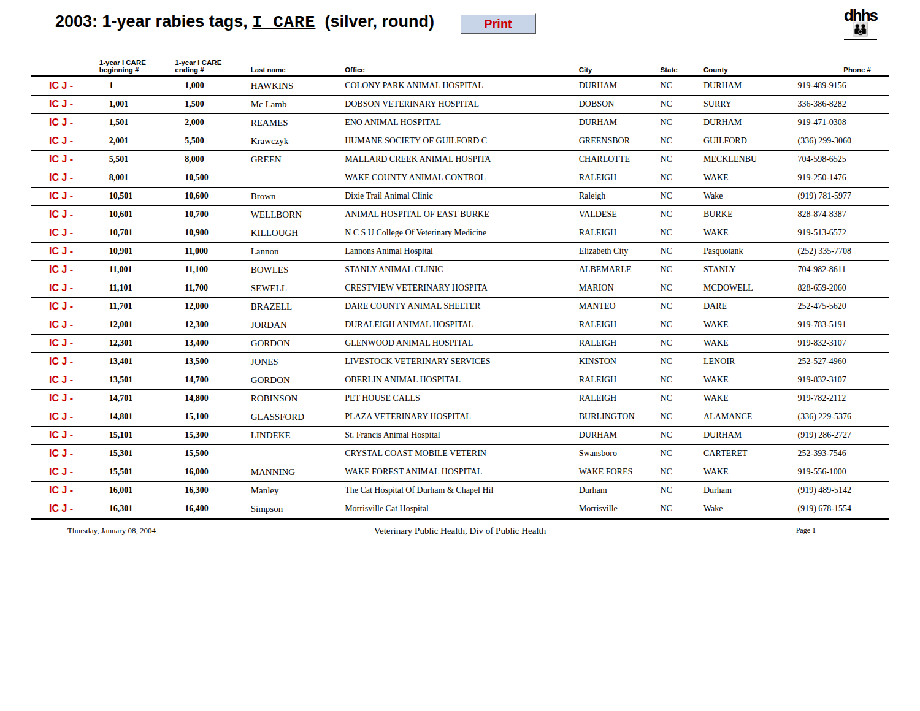2003: 1-year rabies tags, I CARE (silver, round)
Print
dhhs 👪
| | 1-year I CARE beginning # | 1-year I CARE ending # | Last name | Office | City | State | County | Phone # |
| --- | --- | --- | --- | --- | --- | --- | --- | --- |
| IC J - | 1 | 1,000 | HAWKINS | COLONY PARK ANIMAL HOSPITAL | DURHAM | NC | DURHAM | 919-489-9156 |
| IC J - | 1,001 | 1,500 | Mc Lamb | DOBSON VETERINARY HOSPITAL | DOBSON | NC | SURRY | 336-386-8282 |
| IC J - | 1,501 | 2,000 | REAMES | ENO ANIMAL HOSPITAL | DURHAM | NC | DURHAM | 919-471-0308 |
| IC J - | 2,001 | 5,500 | Krawczyk | HUMANE SOCIETY OF GUILFORD C | GREENSBOR | NC | GUILFORD | (336) 299-3060 |
| IC J - | 5,501 | 8,000 | GREEN | MALLARD CREEK ANIMAL HOSPITA | CHARLOTTE | NC | MECKLENBU | 704-598-6525 |
| IC J - | 8,001 | 10,500 | | WAKE COUNTY ANIMAL CONTROL | RALEIGH | NC | WAKE | 919-250-1476 |
| IC J - | 10,501 | 10,600 | Brown | Dixie Trail Animal Clinic | Raleigh | NC | Wake | (919) 781-5977 |
| IC J - | 10,601 | 10,700 | WELLBORN | ANIMAL HOSPITAL OF EAST BURKE | VALDESE | NC | BURKE | 828-874-8387 |
| IC J - | 10,701 | 10,900 | KILLOUGH | N C S U College Of Veterinary Medicine | RALEIGH | NC | WAKE | 919-513-6572 |
| IC J - | 10,901 | 11,000 | Lannon | Lannons Animal Hospital | Elizabeth City | NC | Pasquotank | (252) 335-7708 |
| IC J - | 11,001 | 11,100 | BOWLES | STANLY ANIMAL CLINIC | ALBEMARLE | NC | STANLY | 704-982-8611 |
| IC J - | 11,101 | 11,700 | SEWELL | CRESTVIEW VETERINARY HOSPITA | MARION | NC | MCDOWELL | 828-659-2060 |
| IC J - | 11,701 | 12,000 | BRAZELL | DARE COUNTY ANIMAL SHELTER | MANTEO | NC | DARE | 252-475-5620 |
| IC J - | 12,001 | 12,300 | JORDAN | DURALEIGH ANIMAL HOSPITAL | RALEIGH | NC | WAKE | 919-783-5191 |
| IC J - | 12,301 | 13,400 | GORDON | GLENWOOD ANIMAL HOSPITAL | RALEIGH | NC | WAKE | 919-832-3107 |
| IC J - | 13,401 | 13,500 | JONES | LIVESTOCK VETERINARY SERVICES | KINSTON | NC | LENOIR | 252-527-4960 |
| IC J - | 13,501 | 14,700 | GORDON | OBERLIN ANIMAL HOSPITAL | RALEIGH | NC | WAKE | 919-832-3107 |
| IC J - | 14,701 | 14,800 | ROBINSON | PET HOUSE CALLS | RALEIGH | NC | WAKE | 919-782-2112 |
| IC J - | 14,801 | 15,100 | GLASSFORD | PLAZA VETERINARY HOSPITAL | BURLINGTON | NC | ALAMANCE | (336) 229-5376 |
| IC J - | 15,101 | 15,300 | LINDEKE | St. Francis Animal Hospital | DURHAM | NC | DURHAM | (919) 286-2727 |
| IC J - | 15,301 | 15,500 | | CRYSTAL COAST MOBILE VETERIN | Swansboro | NC | CARTERET | 252-393-7546 |
| IC J - | 15,501 | 16,000 | MANNING | WAKE FOREST ANIMAL HOSPITAL | WAKE FORES | NC | WAKE | 919-556-1000 |
| IC J - | 16,001 | 16,300 | Manley | The Cat Hospital Of Durham & Chapel Hil | Durham | NC | Durham | (919) 489-5142 |
| IC J - | 16,301 | 16,400 | Simpson | Morrisville Cat Hospital | Morrisville | NC | Wake | (919) 678-1554 |
Thursday, January 08, 2004 Veterinary Public Health, Div of Public Health Page 1